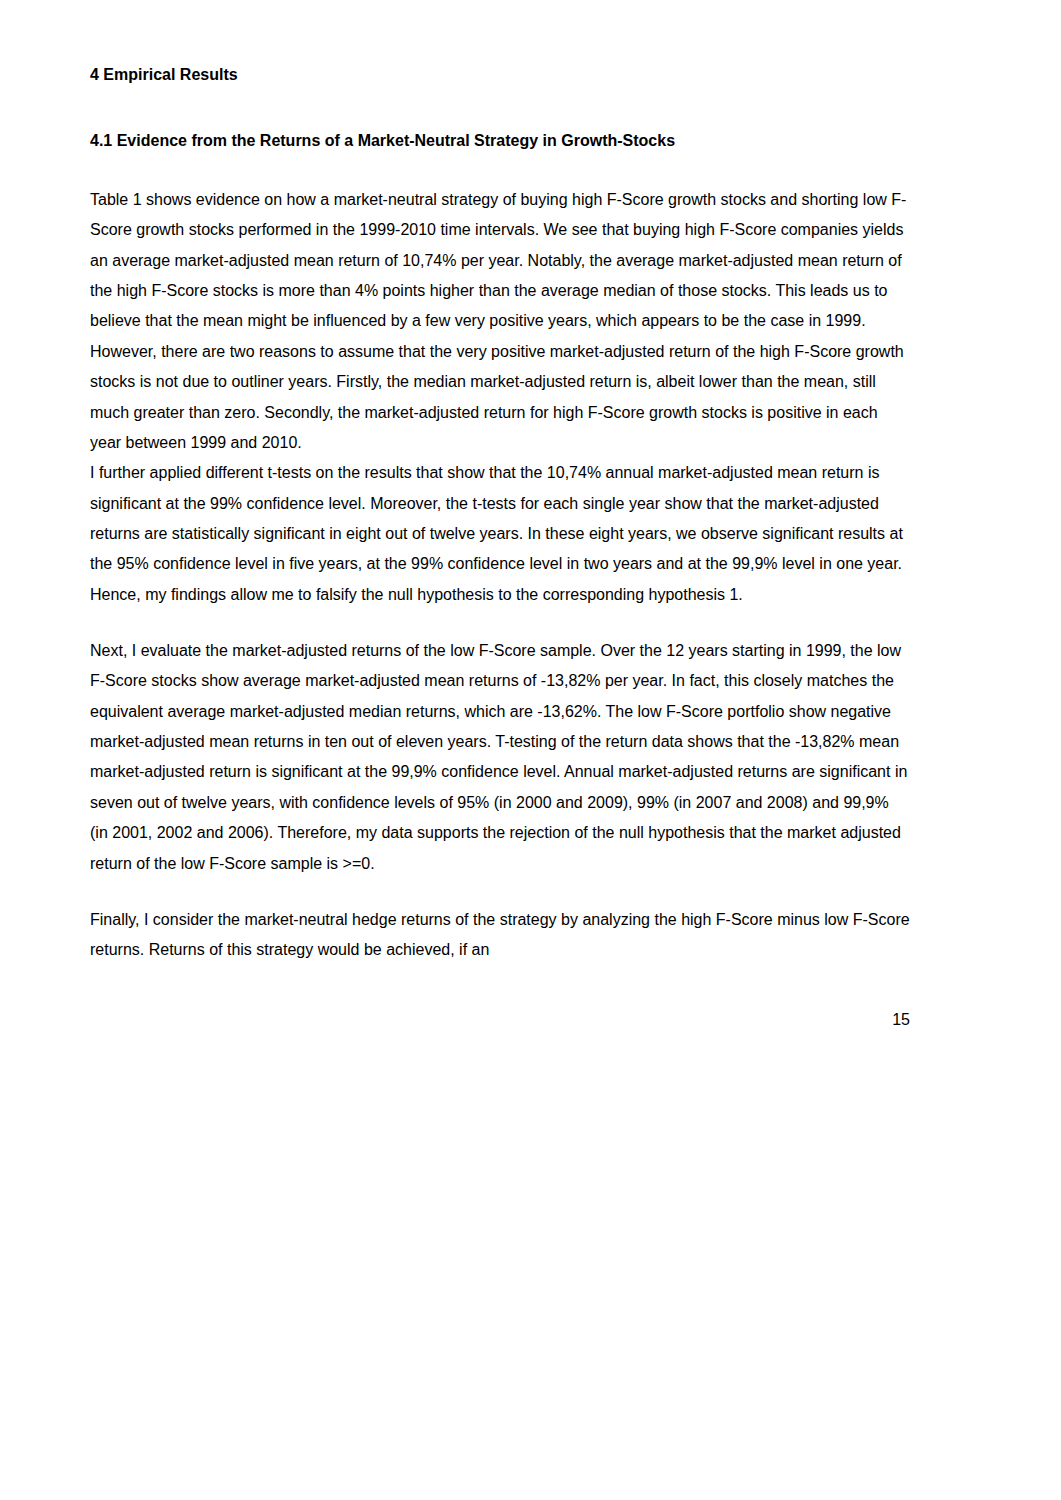4 Empirical Results
4.1 Evidence from the Returns of a Market-Neutral Strategy in Growth-Stocks
Table 1 shows evidence on how a market-neutral strategy of buying high F-Score growth stocks and shorting low F-Score growth stocks performed in the 1999-2010 time intervals. We see that buying high F-Score companies yields an average market-adjusted mean return of 10,74% per year. Notably, the average market-adjusted mean return of the high F-Score stocks is more than 4% points higher than the average median of those stocks. This leads us to believe that the mean might be influenced by a few very positive years, which appears to be the case in 1999. However, there are two reasons to assume that the very positive market-adjusted return of the high F-Score growth stocks is not due to outliner years. Firstly, the median market-adjusted return is, albeit lower than the mean, still much greater than zero. Secondly, the market-adjusted return for high F-Score growth stocks is positive in each year between 1999 and 2010.
I further applied different t-tests on the results that show that the 10,74% annual market-adjusted mean return is significant at the 99% confidence level. Moreover, the t-tests for each single year show that the market-adjusted returns are statistically significant in eight out of twelve years. In these eight years, we observe significant results at the 95% confidence level in five years, at the 99% confidence level in two years and at the 99,9% level in one year. Hence, my findings allow me to falsify the null hypothesis to the corresponding hypothesis 1.
Next, I evaluate the market-adjusted returns of the low F-Score sample. Over the 12 years starting in 1999, the low F-Score stocks show average market-adjusted mean returns of -13,82% per year. In fact, this closely matches the equivalent average market-adjusted median returns, which are -13,62%. The low F-Score portfolio show negative market-adjusted mean returns in ten out of eleven years. T-testing of the return data shows that the -13,82% mean market-adjusted return is significant at the 99,9% confidence level. Annual market-adjusted returns are significant in seven out of twelve years, with confidence levels of 95% (in 2000 and 2009), 99% (in 2007 and 2008) and 99,9% (in 2001, 2002 and 2006). Therefore, my data supports the rejection of the null hypothesis that the market adjusted return of the low F-Score sample is >=0.
Finally, I consider the market-neutral hedge returns of the strategy by analyzing the high F-Score minus low F-Score returns. Returns of this strategy would be achieved, if an
15